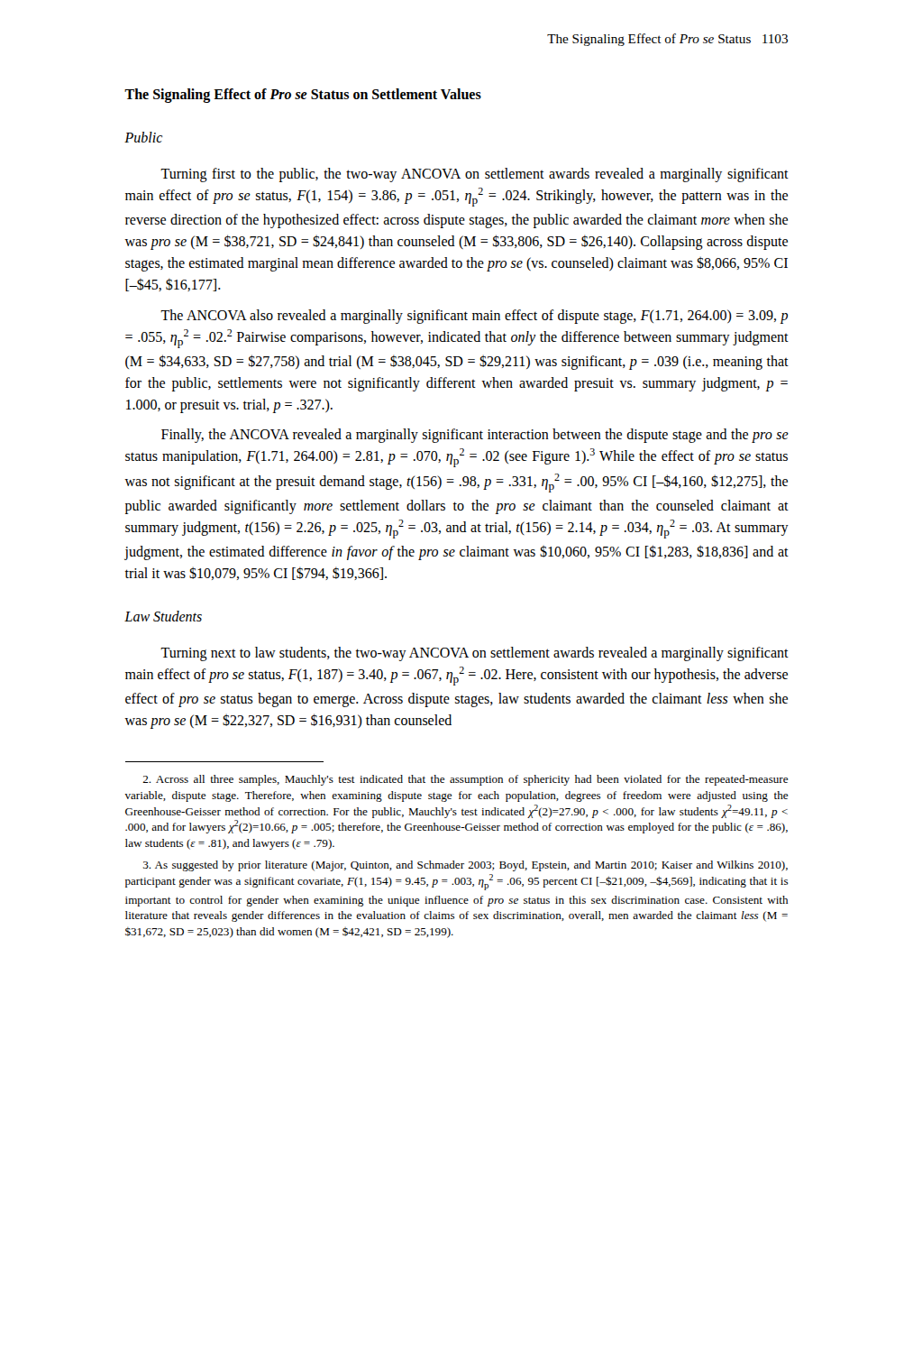The Signaling Effect of Pro se Status 1103
The Signaling Effect of Pro se Status on Settlement Values
Public
Turning first to the public, the two-way ANCOVA on settlement awards revealed a marginally significant main effect of pro se status, F(1, 154) = 3.86, p = .051, ηp2 = .024. Strikingly, however, the pattern was in the reverse direction of the hypothesized effect: across dispute stages, the public awarded the claimant more when she was pro se (M = $38,721, SD = $24,841) than counseled (M = $33,806, SD = $26,140). Collapsing across dispute stages, the estimated marginal mean difference awarded to the pro se (vs. counseled) claimant was $8,066, 95% CI [–$45, $16,177].
The ANCOVA also revealed a marginally significant main effect of dispute stage, F(1.71, 264.00) = 3.09, p = .055, ηp2 = .02.2 Pairwise comparisons, however, indicated that only the difference between summary judgment (M = $34,633, SD = $27,758) and trial (M = $38,045, SD = $29,211) was significant, p = .039 (i.e., meaning that for the public, settlements were not significantly different when awarded presuit vs. summary judgment, p = 1.000, or presuit vs. trial, p = .327.).
Finally, the ANCOVA revealed a marginally significant interaction between the dispute stage and the pro se status manipulation, F(1.71, 264.00) = 2.81, p = .070, ηp2 = .02 (see Figure 1).3 While the effect of pro se status was not significant at the presuit demand stage, t(156) = .98, p = .331, ηp2 = .00, 95% CI [–$4,160, $12,275], the public awarded significantly more settlement dollars to the pro se claimant than the counseled claimant at summary judgment, t(156) = 2.26, p = .025, ηp2 = .03, and at trial, t(156) = 2.14, p = .034, ηp2 = .03. At summary judgment, the estimated difference in favor of the pro se claimant was $10,060, 95% CI [$1,283, $18,836] and at trial it was $10,079, 95% CI [$794, $19,366].
Law Students
Turning next to law students, the two-way ANCOVA on settlement awards revealed a marginally significant main effect of pro se status, F(1, 187) = 3.40, p = .067, ηp2 = .02. Here, consistent with our hypothesis, the adverse effect of pro se status began to emerge. Across dispute stages, law students awarded the claimant less when she was pro se (M = $22,327, SD = $16,931) than counseled
2. Across all three samples, Mauchly's test indicated that the assumption of sphericity had been violated for the repeated-measure variable, dispute stage. Therefore, when examining dispute stage for each population, degrees of freedom were adjusted using the Greenhouse-Geisser method of correction. For the public, Mauchly's test indicated χ2(2)=27.90, p < .000, for law students χ2=49.11, p < .000, and for lawyers χ2(2)=10.66, p = .005; therefore, the Greenhouse-Geisser method of correction was employed for the public (ε = .86), law students (ε = .81), and lawyers (ε = .79).
3. As suggested by prior literature (Major, Quinton, and Schmader 2003; Boyd, Epstein, and Martin 2010; Kaiser and Wilkins 2010), participant gender was a significant covariate, F(1, 154) = 9.45, p = .003, ηp2 = .06, 95 percent CI [–$21,009, –$4,569], indicating that it is important to control for gender when examining the unique influence of pro se status in this sex discrimination case. Consistent with literature that reveals gender differences in the evaluation of claims of sex discrimination, overall, men awarded the claimant less (M = $31,672, SD = 25,023) than did women (M = $42,421, SD = 25,199).